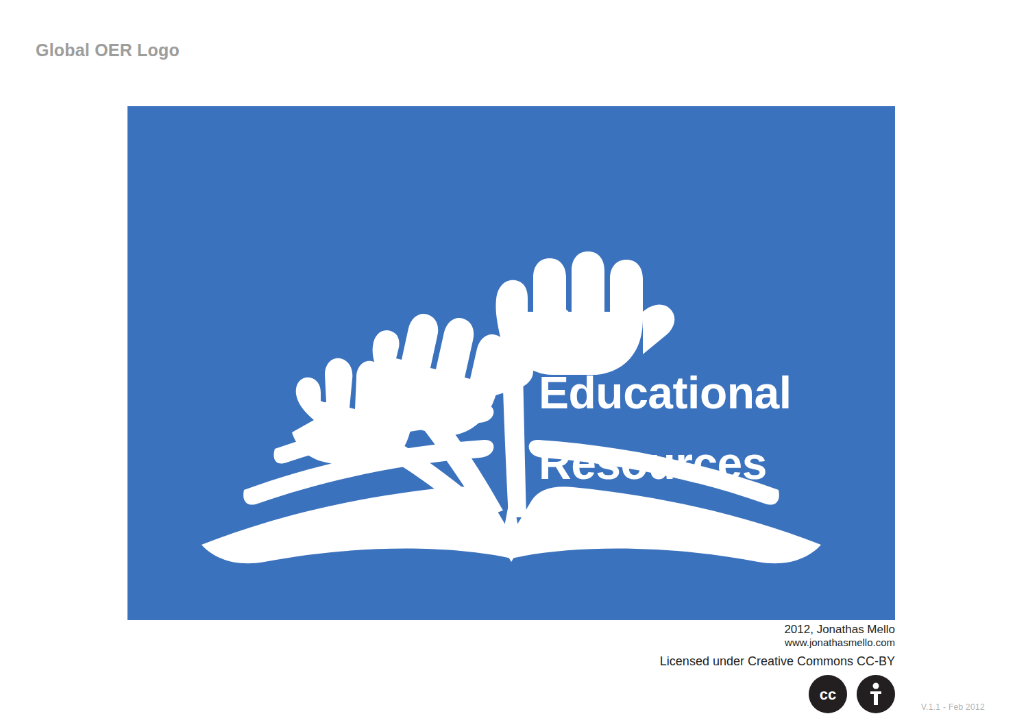Global OER Logo
Open
Educational
Resources
2012, Jonathas Mello
www.jonathasmello.com
Licensed under Creative Commons CC-BY
cc
V.1.1 - Feb 2012